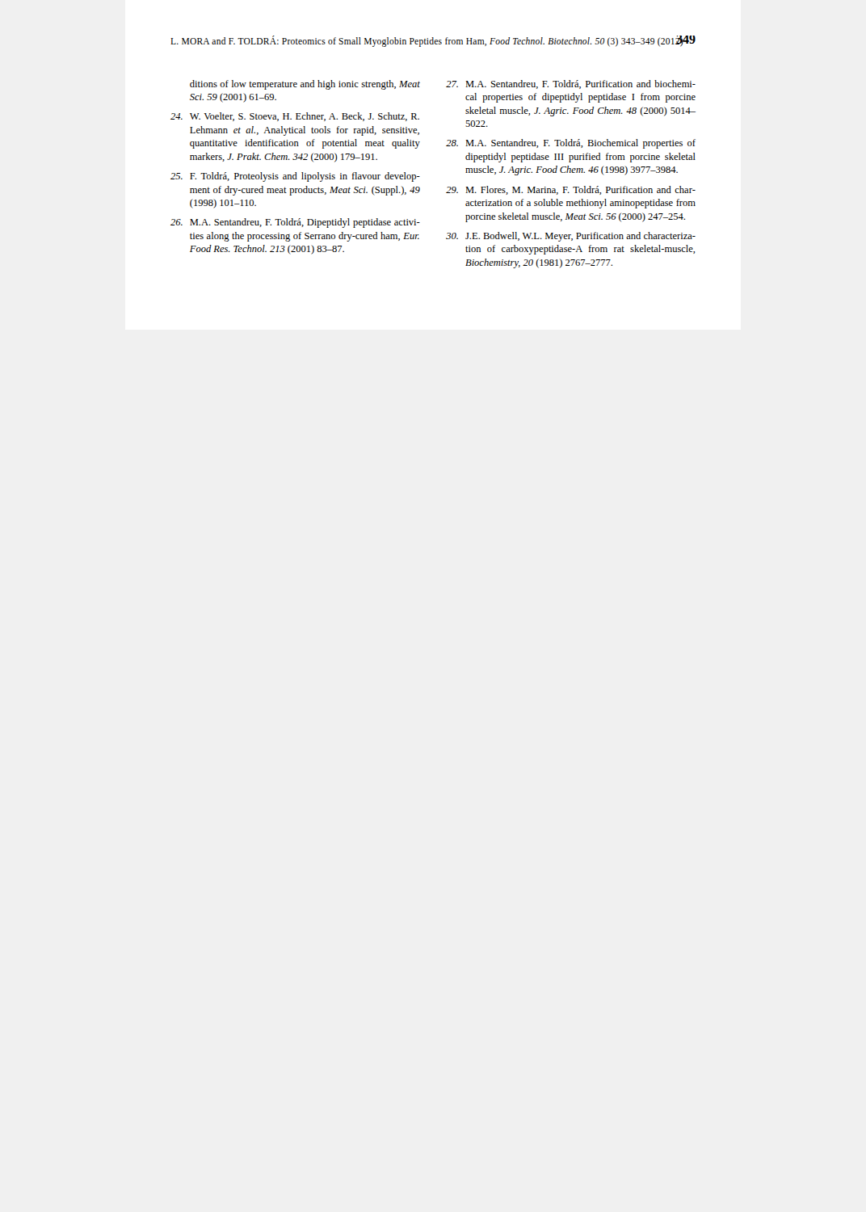349 L. MORA and F. TOLDRÁ: Proteomics of Small Myoglobin Peptides from Ham, Food Technol. Biotechnol. 50 (3) 343–349 (2012)
ditions of low temperature and high ionic strength, Meat Sci. 59 (2001) 61–69.
24. W. Voelter, S. Stoeva, H. Echner, A. Beck, J. Schutz, R. Lehmann et al., Analytical tools for rapid, sensitive, quantitative identification of potential meat quality markers, J. Prakt. Chem. 342 (2000) 179–191.
25. F. Toldrá, Proteolysis and lipolysis in flavour development of dry-cured meat products, Meat Sci. (Suppl.), 49 (1998) 101–110.
26. M.A. Sentandreu, F. Toldrá, Dipeptidyl peptidase activities along the processing of Serrano dry-cured ham, Eur. Food Res. Technol. 213 (2001) 83–87.
27. M.A. Sentandreu, F. Toldrá, Purification and biochemical properties of dipeptidyl peptidase I from porcine skeletal muscle, J. Agric. Food Chem. 48 (2000) 5014–5022.
28. M.A. Sentandreu, F. Toldrá, Biochemical properties of dipeptidyl peptidase III purified from porcine skeletal muscle, J. Agric. Food Chem. 46 (1998) 3977–3984.
29. M. Flores, M. Marina, F. Toldrá, Purification and characterization of a soluble methionyl aminopeptidase from porcine skeletal muscle, Meat Sci. 56 (2000) 247–254.
30. J.E. Bodwell, W.L. Meyer, Purification and characterization of carboxypeptidase-A from rat skeletal-muscle, Biochemistry, 20 (1981) 2767–2777.